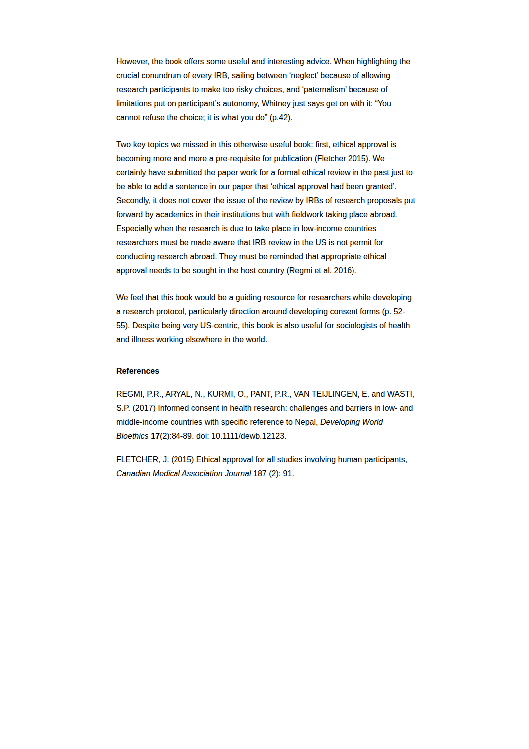However, the book offers some useful and interesting advice. When highlighting the crucial conundrum of every IRB, sailing between ‘neglect’ because of allowing research participants to make too risky choices, and ‘paternalism’ because of limitations put on participant’s autonomy, Whitney just says get on with it: “You cannot refuse the choice; it is what you do” (p.42).
Two key topics we missed in this otherwise useful book: first, ethical approval is becoming more and more a pre-requisite for publication (Fletcher 2015). We certainly have submitted the paper work for a formal ethical review in the past just to be able to add a sentence in our paper that ‘ethical approval had been granted’. Secondly, it does not cover the issue of the review by IRBs of research proposals put forward by academics in their institutions but with fieldwork taking place abroad. Especially when the research is due to take place in low-income countries researchers must be made aware that IRB review in the US is not permit for conducting research abroad. They must be reminded that appropriate ethical approval needs to be sought in the host country (Regmi et al. 2016).
We feel that this book would be a guiding resource for researchers while developing a research protocol, particularly direction around developing consent forms (p. 52-55). Despite being very US-centric, this book is also useful for sociologists of health and illness working elsewhere in the world.
References
REGMI, P.R., ARYAL, N., KURMI, O., PANT, P.R., VAN TEIJLINGEN, E. and WASTI, S.P. (2017) Informed consent in health research: challenges and barriers in low- and middle-income countries with specific reference to Nepal, Developing World Bioethics 17(2):84-89. doi: 10.1111/dewb.12123.
FLETCHER, J. (2015) Ethical approval for all studies involving human participants, Canadian Medical Association Journal 187 (2): 91.